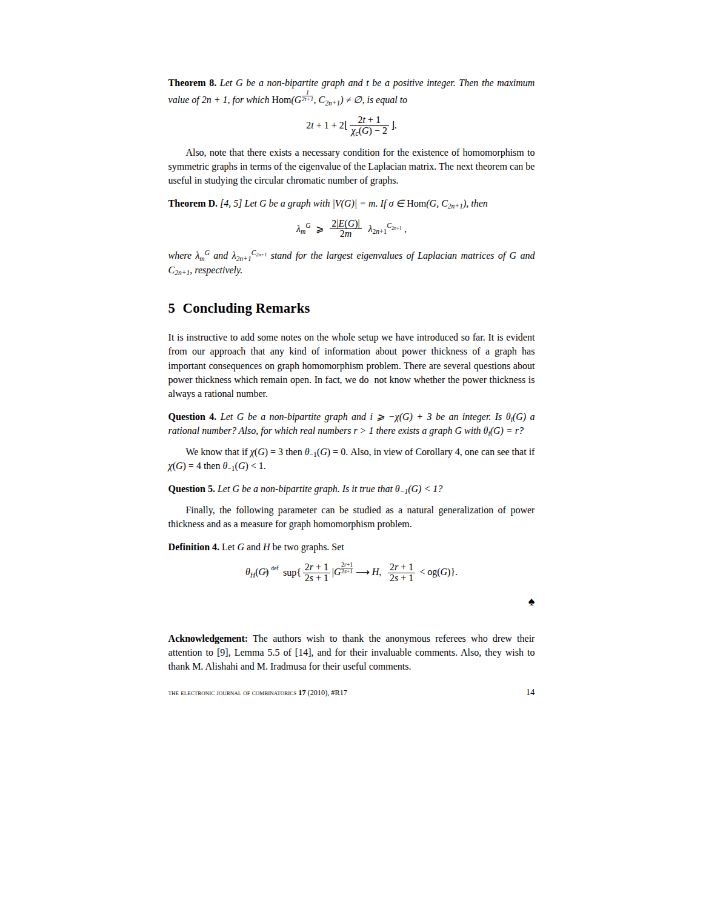Theorem 8. Let G be a non-bipartite graph and t be a positive integer. Then the maximum value of 2n + 1, for which Hom(G 12t+1, C2n+1) ≠ ∅, is equal to
2t + 1 + 2⌊2t + 1 χc(G) − 2⌋.
Also, note that there exists a necessary condition for the existence of homomorphism to symmetric graphs in terms of the eigenvalue of the Laplacian matrix. The next theorem can be useful in studying the circular chromatic number of graphs.
Theorem D. [4, 5] Let G be a graph with |V(G)| = m. If σ ∈ Hom(G, C2n+1), then
λmG ⩾ 2|E(G)|2m λ2n+1C2n+1 ,
where λmG and λ2n+1C2n+1 stand for the largest eigenvalues of Laplacian matrices of G and C2n+1, respectively.
5 Concluding Remarks
It is instructive to add some notes on the whole setup we have introduced so far. It is evident from our approach that any kind of information about power thickness of a graph has important consequences on graph homomorphism problem. There are several questions about power thickness which remain open. In fact, we do not know whether the power thickness is always a rational number.
Question 4. Let G be a non-bipartite graph and i ⩾ −χ(G) + 3 be an integer. Is θi(G) a rational number? Also, for which real numbers r > 1 there exists a graph G with θi(G) = r?
We know that if χ(G) = 3 then θ−1(G) = 0. Also, in view of Corollary 4, one can see that if χ(G) = 4 then θ−1(G) < 1.
Question 5. Let G be a non-bipartite graph. Is it true that θ−1(G) < 1?
Finally, the following parameter can be studied as a natural generalization of power thickness and as a measure for graph homomorphism problem.
Definition 4. Let G and H be two graphs. Set
θH(G) def= sup{2r + 12s + 1|G 2r+12s+1 ⟶ H, 2r + 12s + 1 < og(G)}.
♠
Acknowledgement: The authors wish to thank the anonymous referees who drew their attention to [9], Lemma 5.5 of [14], and for their invaluable comments. Also, they wish to thank M. Alishahi and M. Iradmusa for their useful comments.
the electronic journal of combinatorics 17 (2010), #R17 14